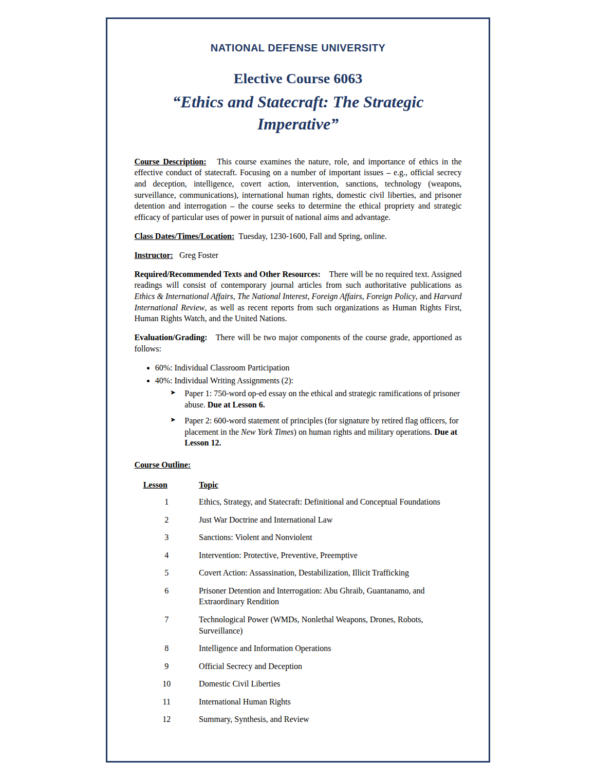NATIONAL DEFENSE UNIVERSITY
Elective Course 6063
“Ethics and Statecraft: The Strategic Imperative”
Course Description: This course examines the nature, role, and importance of ethics in the effective conduct of statecraft. Focusing on a number of important issues – e.g., official secrecy and deception, intelligence, covert action, intervention, sanctions, technology (weapons, surveillance, communications), international human rights, domestic civil liberties, and prisoner detention and interrogation – the course seeks to determine the ethical propriety and strategic efficacy of particular uses of power in pursuit of national aims and advantage.
Class Dates/Times/Location: Tuesday, 1230-1600, Fall and Spring, online.
Instructor: Greg Foster
Required/Recommended Texts and Other Resources: There will be no required text. Assigned readings will consist of contemporary journal articles from such authoritative publications as Ethics & International Affairs, The National Interest, Foreign Affairs, Foreign Policy, and Harvard International Review, as well as recent reports from such organizations as Human Rights First, Human Rights Watch, and the United Nations.
Evaluation/Grading: There will be two major components of the course grade, apportioned as follows:
60%: Individual Classroom Participation
40%: Individual Writing Assignments (2):
Paper 1: 750-word op-ed essay on the ethical and strategic ramifications of prisoner abuse. Due at Lesson 6.
Paper 2: 600-word statement of principles (for signature by retired flag officers, for placement in the New York Times) on human rights and military operations. Due at Lesson 12.
Course Outline:
| Lesson | Topic |
| --- | --- |
| 1 | Ethics, Strategy, and Statecraft: Definitional and Conceptual Foundations |
| 2 | Just War Doctrine and International Law |
| 3 | Sanctions: Violent and Nonviolent |
| 4 | Intervention: Protective, Preventive, Preemptive |
| 5 | Covert Action: Assassination, Destabilization, Illicit Trafficking |
| 6 | Prisoner Detention and Interrogation: Abu Ghraib, Guantanamo, and Extraordinary Rendition |
| 7 | Technological Power (WMDs, Nonlethal Weapons, Drones, Robots, Surveillance) |
| 8 | Intelligence and Information Operations |
| 9 | Official Secrecy and Deception |
| 10 | Domestic Civil Liberties |
| 11 | International Human Rights |
| 12 | Summary, Synthesis, and Review |